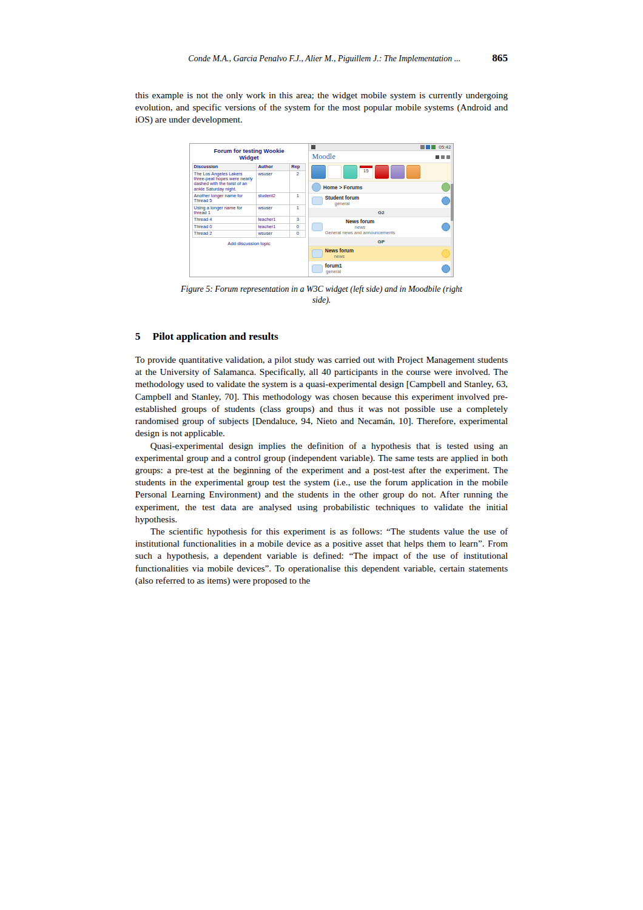Conde M.A., Garcia Penalvo F.J., Alier M., Piguillem J.: The Implementation ...
865
this example is not the only work in this area; the widget mobile system is currently undergoing evolution, and specific versions of the system for the most popular mobile systems (Android and iOS) are under development.
Forum for testing Wookie
Widget
| Discussion | Author | Rep |
| --- | --- | --- |
| The Los Angeles Lakers three-peat hopes were nearly dashed with the twist of an ankle Saturday night. | wsuser | 2 |
| Another longer name for Thread 5 | student2 | 1 |
| Using a longer name for thread 1 | wsuser | 1 |
| Thread 4 | teacher1 | 3 |
| Thread 0 | teacher1 | 0 |
| Thread 2 | wsuser | 0 |
Add discussion topic
05:42
Moodle
Home > Forums
Student forum
general
G2
News forum
news
General news and announcements
GP
News forum
news
forum1
general
Figure 5: Forum representation in a W3C widget (left side) and in Moodbile (right side).
5 Pilot application and results
To provide quantitative validation, a pilot study was carried out with Project Management students at the University of Salamanca. Specifically, all 40 participants in the course were involved. The methodology used to validate the system is a quasi-experimental design [Campbell and Stanley, 63, Campbell and Stanley, 70]. This methodology was chosen because this experiment involved pre-established groups of students (class groups) and thus it was not possible use a completely randomised group of subjects [Dendaluce, 94, Nieto and Necamán, 10]. Therefore, experimental design is not applicable.
Quasi-experimental design implies the definition of a hypothesis that is tested using an experimental group and a control group (independent variable). The same tests are applied in both groups: a pre-test at the beginning of the experiment and a post-test after the experiment. The students in the experimental group test the system (i.e., use the forum application in the mobile Personal Learning Environment) and the students in the other group do not. After running the experiment, the test data are analysed using probabilistic techniques to validate the initial hypothesis.
The scientific hypothesis for this experiment is as follows: “The students value the use of institutional functionalities in a mobile device as a positive asset that helps them to learn”. From such a hypothesis, a dependent variable is defined: “The impact of the use of institutional functionalities via mobile devices”. To operationalise this dependent variable, certain statements (also referred to as items) were proposed to the